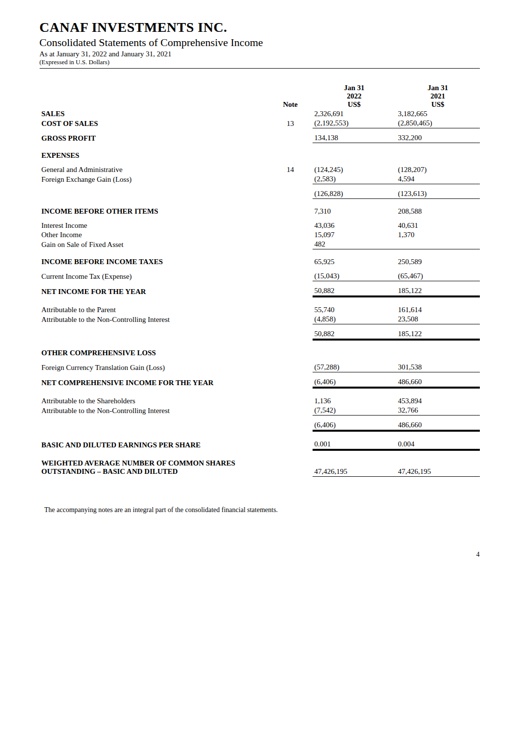CANAF INVESTMENTS INC.
Consolidated Statements of Comprehensive Income
As at January 31, 2022 and January 31, 2021
(Expressed in U.S. Dollars)
| | Note | Jan 31 2022 US$ | Jan 31 2021 US$ |
| SALES | | 2,326,691 | 3,182,665 |
| COST OF SALES | 13 | (2,192,553) | (2,850,465) |
| GROSS PROFIT | | 134,138 | 332,200 |
| EXPENSES | | | |
| General and Administrative | 14 | (124,245) | (128,207) |
| Foreign Exchange Gain (Loss) | | (2,583) | 4,594 |
| | | (126,828) | (123,613) |
| INCOME BEFORE OTHER ITEMS | | 7,310 | 208,588 |
| Interest Income | | 43,036 | 40,631 |
| Other Income | | 15,097 | 1,370 |
| Gain on Sale of Fixed Asset | | 482 | |
| INCOME BEFORE INCOME TAXES | | 65,925 | 250,589 |
| Current Income Tax (Expense) | | (15,043) | (65,467) |
| NET INCOME FOR THE YEAR | | 50,882 | 185,122 |
| Attributable to the Parent | | 55,740 | 161,614 |
| Attributable to the Non-Controlling Interest | | (4,858) | 23,508 |
| | | 50,882 | 185,122 |
| OTHER COMPREHENSIVE LOSS | | | |
| Foreign Currency Translation Gain (Loss) | | (57,288) | 301,538 |
| NET COMPREHENSIVE INCOME FOR THE YEAR | | (6,406) | 486,660 |
| Attributable to the Shareholders | | 1,136 | 453,894 |
| Attributable to the Non-Controlling Interest | | (7,542) | 32,766 |
| | | (6,406) | 486,660 |
| BASIC AND DILUTED EARNINGS PER SHARE | | 0.001 | 0.004 |
| WEIGHTED AVERAGE NUMBER OF COMMON SHARES OUTSTANDING – BASIC AND DILUTED | | 47,426,195 | 47,426,195 |
The accompanying notes are an integral part of the consolidated financial statements.
4